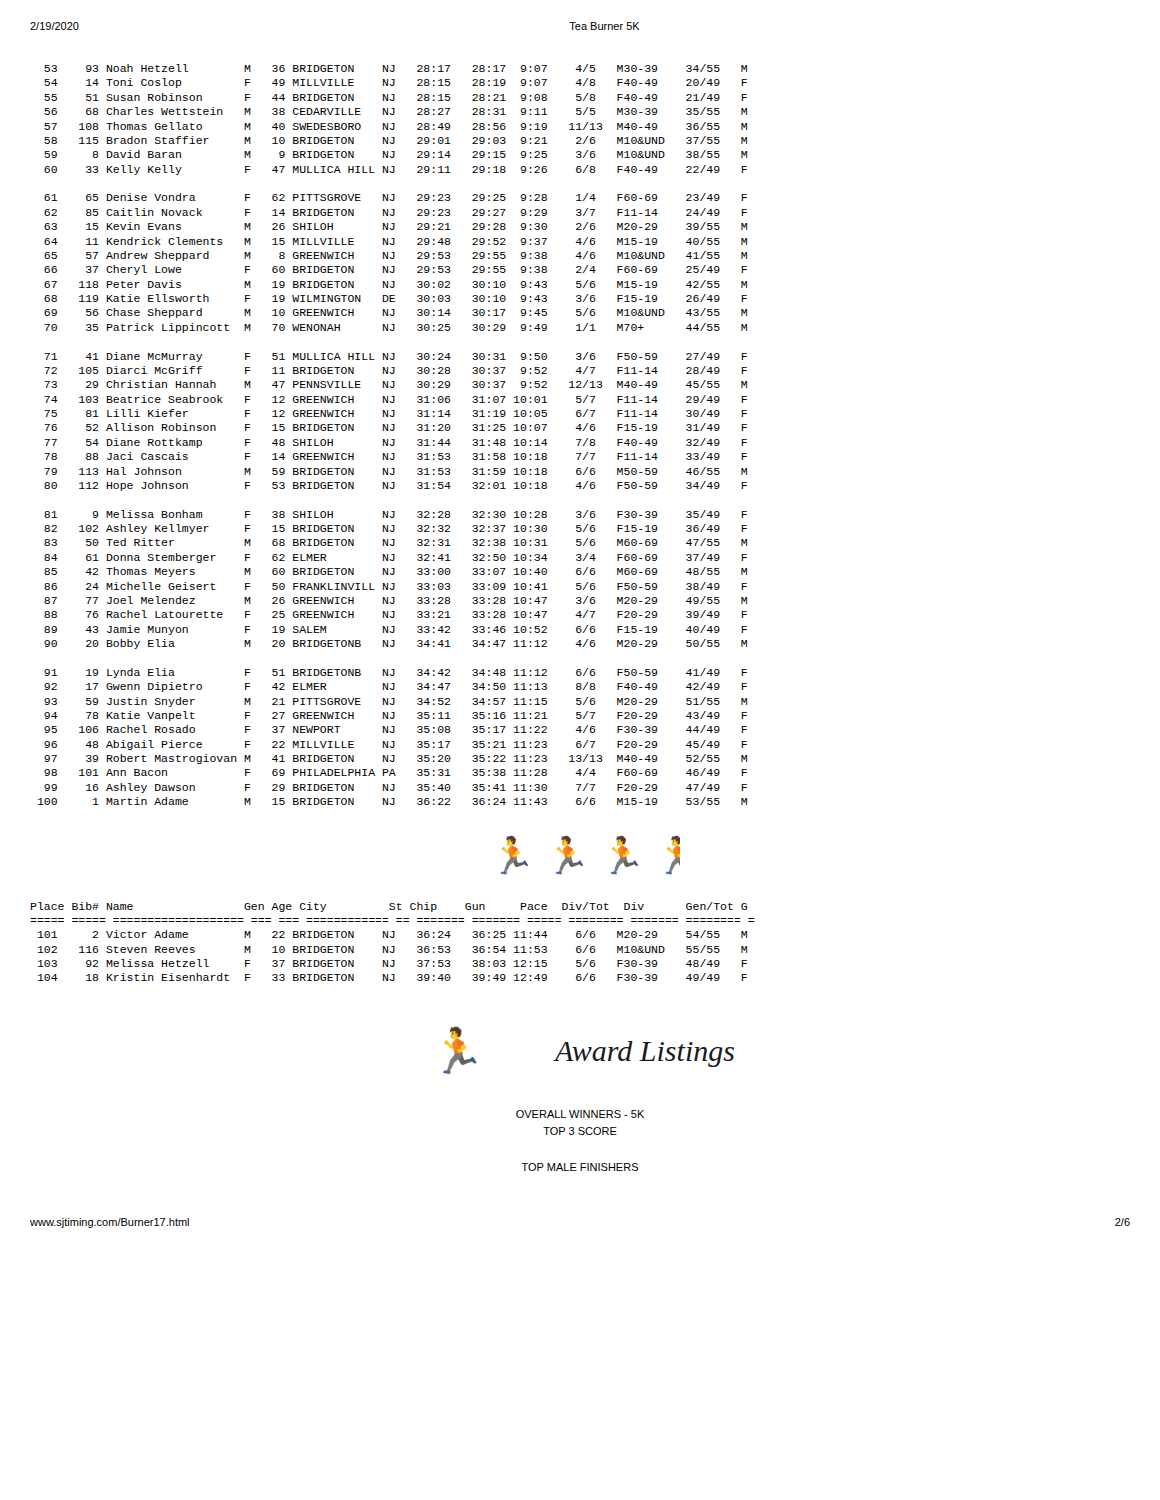2/19/2020
Tea Burner 5K
  53    93 Noah Hetzell        M   36 BRIDGETON    NJ   28:17   28:17  9:07    4/5   M30-39    34/55   M
  54    14 Toni Coslop         F   49 MILLVILLE    NJ   28:15   28:19  9:07    4/8   F40-49    20/49   F
  55    51 Susan Robinson      F   44 BRIDGETON    NJ   28:15   28:21  9:08    5/8   F40-49    21/49   F
  56    68 Charles Wettstein   M   38 CEDARVILLE   NJ   28:27   28:31  9:11    5/5   M30-39    35/55   M
  57   108 Thomas Gellato      M   40 SWEDESBORO   NJ   28:49   28:56  9:19   11/13  M40-49    36/55   M
  58   115 Bradon Staffier     M   10 BRIDGETON    NJ   29:01   29:03  9:21    2/6   M10&UND   37/55   M
  59     8 David Baran         M    9 BRIDGETON    NJ   29:14   29:15  9:25    3/6   M10&UND   38/55   M
  60    33 Kelly Kelly         F   47 MULLICA HILL NJ   29:11   29:18  9:26    6/8   F40-49    22/49   F

  61    65 Denise Vondra       F   62 PITTSGROVE   NJ   29:23   29:25  9:28    1/4   F60-69    23/49   F
  62    85 Caitlin Novack      F   14 BRIDGETON    NJ   29:23   29:27  9:29    3/7   F11-14    24/49   F
  63    15 Kevin Evans         M   26 SHILOH       NJ   29:21   29:28  9:30    2/6   M20-29    39/55   M
  64    11 Kendrick Clements   M   15 MILLVILLE    NJ   29:48   29:52  9:37    4/6   M15-19    40/55   M
  65    57 Andrew Sheppard     M    8 GREENWICH    NJ   29:53   29:55  9:38    4/6   M10&UND   41/55   M
  66    37 Cheryl Lowe         F   60 BRIDGETON    NJ   29:53   29:55  9:38    2/4   F60-69    25/49   F
  67   118 Peter Davis         M   19 BRIDGETON    NJ   30:02   30:10  9:43    5/6   M15-19    42/55   M
  68   119 Katie Ellsworth     F   19 WILMINGTON   DE   30:03   30:10  9:43    3/6   F15-19    26/49   F
  69    56 Chase Sheppard      M   10 GREENWICH    NJ   30:14   30:17  9:45    5/6   M10&UND   43/55   M
  70    35 Patrick Lippincott  M   70 WENONAH      NJ   30:25   30:29  9:49    1/1   M70+      44/55   M

  71    41 Diane McMurray      F   51 MULLICA HILL NJ   30:24   30:31  9:50    3/6   F50-59    27/49   F
  72   105 Diarci McGriff      F   11 BRIDGETON    NJ   30:28   30:37  9:52    4/7   F11-14    28/49   F
  73    29 Christian Hannah    M   47 PENNSVILLE   NJ   30:29   30:37  9:52   12/13  M40-49    45/55   M
  74   103 Beatrice Seabrook   F   12 GREENWICH    NJ   31:06   31:07 10:01    5/7   F11-14    29/49   F
  75    81 Lilli Kiefer        F   12 GREENWICH    NJ   31:14   31:19 10:05    6/7   F11-14    30/49   F
  76    52 Allison Robinson    F   15 BRIDGETON    NJ   31:20   31:25 10:07    4/6   F15-19    31/49   F
  77    54 Diane Rottkamp      F   48 SHILOH       NJ   31:44   31:48 10:14    7/8   F40-49    32/49   F
  78    88 Jaci Cascais        F   14 GREENWICH    NJ   31:53   31:58 10:18    7/7   F11-14    33/49   F
  79   113 Hal Johnson         M   59 BRIDGETON    NJ   31:53   31:59 10:18    6/6   M50-59    46/55   M
  80   112 Hope Johnson        F   53 BRIDGETON    NJ   31:54   32:01 10:18    4/6   F50-59    34/49   F

  81     9 Melissa Bonham      F   38 SHILOH       NJ   32:28   32:30 10:28    3/6   F30-39    35/49   F
  82   102 Ashley Kellmyer     F   15 BRIDGETON    NJ   32:32   32:37 10:30    5/6   F15-19    36/49   F
  83    50 Ted Ritter          M   68 BRIDGETON    NJ   32:31   32:38 10:31    5/6   M60-69    47/55   M
  84    61 Donna Stemberger    F   62 ELMER        NJ   32:41   32:50 10:34    3/4   F60-69    37/49   F
  85    42 Thomas Meyers       M   60 BRIDGETON    NJ   33:00   33:07 10:40    6/6   M60-69    48/55   M
  86    24 Michelle Geisert    F   50 FRANKLINVILL NJ   33:03   33:09 10:41    5/6   F50-59    38/49   F
  87    77 Joel Melendez       M   26 GREENWICH    NJ   33:28   33:28 10:47    3/6   M20-29    49/55   M
  88    76 Rachel Latourette   F   25 GREENWICH    NJ   33:21   33:28 10:47    4/7   F20-29    39/49   F
  89    43 Jamie Munyon        F   19 SALEM        NJ   33:42   33:46 10:52    6/6   F15-19    40/49   F
  90    20 Bobby Elia          M   20 BRIDGETONB   NJ   34:41   34:47 11:12    4/6   M20-29    50/55   M

  91    19 Lynda Elia          F   51 BRIDGETONB   NJ   34:42   34:48 11:12    6/6   F50-59    41/49   F
  92    17 Gwenn Dipietro      F   42 ELMER        NJ   34:47   34:50 11:13    8/8   F40-49    42/49   F
  93    59 Justin Snyder       M   21 PITTSGROVE   NJ   34:52   34:57 11:15    5/6   M20-29    51/55   M
  94    78 Katie Vanpelt       F   27 GREENWICH    NJ   35:11   35:16 11:21    5/7   F20-29    43/49   F
  95   106 Rachel Rosado       F   37 NEWPORT      NJ   35:08   35:17 11:22    4/6   F30-39    44/49   F
  96    48 Abigail Pierce      F   22 MILLVILLE    NJ   35:17   35:21 11:23    6/7   F20-29    45/49   F
  97    39 Robert Mastrogiovan M   41 BRIDGETON    NJ   35:20   35:22 11:23   13/13  M40-49    52/55   M
  98   101 Ann Bacon           F   69 PHILADELPHIA PA   35:31   35:38 11:28    4/4   F60-69    46/49   F
  99    16 Ashley Dawson       F   29 BRIDGETON    NJ   35:40   35:41 11:30    7/7   F20-29    47/49   F
 100     1 Martin Adame        M   15 BRIDGETON    NJ   36:22   36:24 11:43    6/6   M15-19    53/55   M
Place Bib# Name                Gen Age City         St Chip    Gun     Pace  Div/Tot  Div      Gen/Tot G
===== ===== =================== === === ============ == ======= ======= ===== ======== ======= ======== =
 101     2 Victor Adame        M   22 BRIDGETON    NJ   36:24   36:25 11:44    6/6   M20-29    54/55   M
 102   116 Steven Reeves       M   10 BRIDGETON    NJ   36:53   36:54 11:53    6/6   M10&UND   55/55   M
 103    92 Melissa Hetzell     F   37 BRIDGETON    NJ   37:53   38:03 12:15    5/6   F30-39    48/49   F
 104    18 Kristin Eisenhardt  F   33 BRIDGETON    NJ   39:40   39:49 12:49    6/6   F30-39    49/49   F
Award Listings
OVERALL WINNERS - 5K
TOP 3 SCORE
TOP MALE FINISHERS
www.sjtiming.com/Burner17.html
2/6